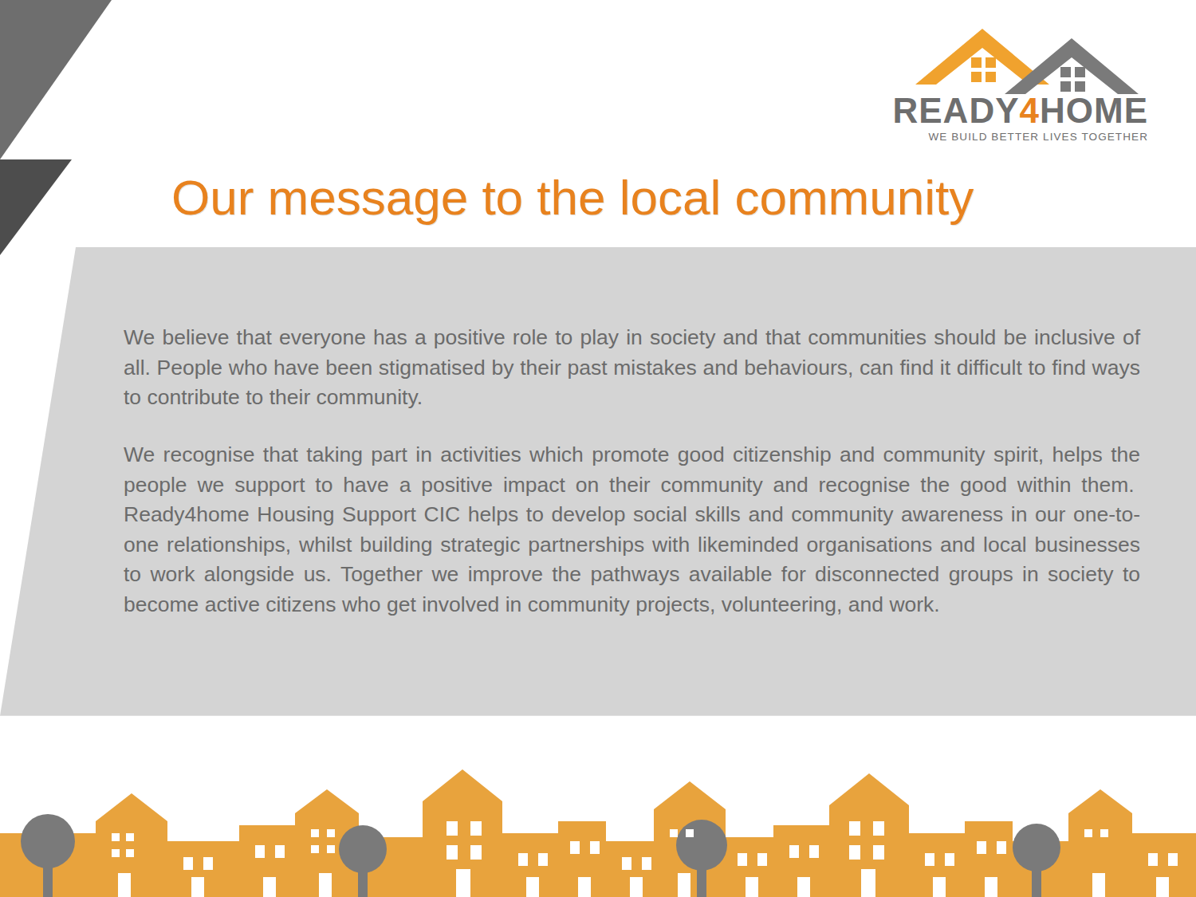READY4 HOME
WE BUILD BETTER LIVES TOGETHER
Our message to the local community
We believe that everyone has a positive role to play in society and that communities should be inclusive of all. People who have been stigmatised by their past mistakes and behaviours, can find it difficult to find ways to contribute to their community.
We recognise that taking part in activities which promote good citizenship and community spirit, helps the people we support to have a positive impact on their community and recognise the good within them. Ready4home Housing Support CIC helps to develop social skills and community awareness in our one-to-one relationships, whilst building strategic partnerships with likeminded organisations and local businesses to work alongside us. Together we improve the pathways available for disconnected groups in society to become active citizens who get involved in community projects, volunteering, and work.